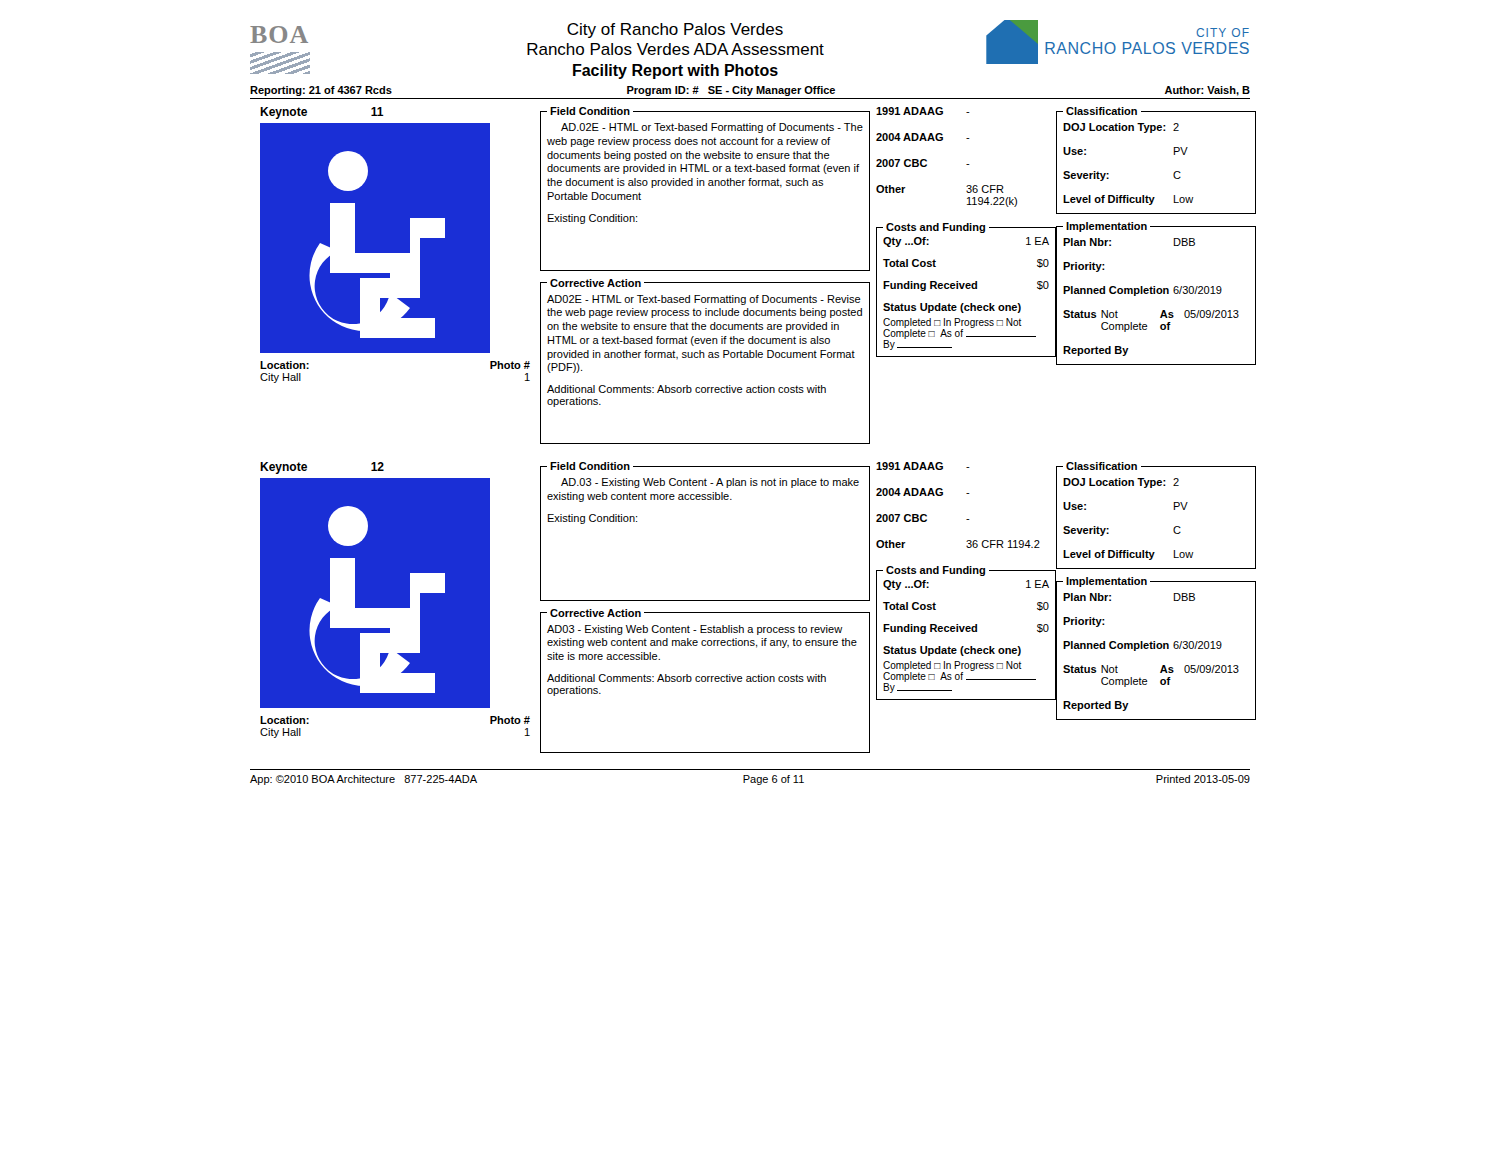BOA
City of Rancho Palos Verdes
Rancho Palos Verdes ADA Assessment
Facility Report with Photos
CITY OF
RANCHO PALOS VERDES
Reporting: 21 of 4367 Rcds
Program ID: # SE - City Manager Office
Author: Vaish, B
Keynote 11
Location: Photo #
City Hall 1
Field Condition
AD.02E - HTML or Text-based Formatting of Documents - The web page review process does not account for a review of documents being posted on the website to ensure that the documents are provided in HTML or a text-based format (even if the document is also provided in another format, such as Portable Document
Existing Condition:
Corrective Action
AD02E - HTML or Text-based Formatting of Documents - Revise the web page review process to include documents being posted on the website to ensure that the documents are provided in HTML or a text-based format (even if the document is also provided in another format, such as Portable Document Format (PDF)).
Additional Comments: Absorb corrective action costs with operations.
1991 ADAAG -
2004 ADAAG -
2007 CBC -
Other 36 CFR 1194.22(k)
Costs and Funding
Qty ...Of: 1 EA
Total Cost $0
Funding Received $0
Status Update (check one)
Completed □ In Progress □ Not Complete □ As of By
Classification
DOJ Location Type: 2
Use: PV
Severity: C
Level of Difficulty Low
Implementation
Plan Nbr: DBB
Priority:
Planned Completion 6/30/2019
Status Not Complete As of 05/09/2013
Reported By
Keynote 12
Location: Photo #
City Hall 1
Field Condition
AD.03 - Existing Web Content - A plan is not in place to make existing web content more accessible.
Existing Condition:
Corrective Action
AD03 - Existing Web Content - Establish a process to review existing web content and make corrections, if any, to ensure the site is more accessible.
Additional Comments: Absorb corrective action costs with operations.
1991 ADAAG -
2004 ADAAG -
2007 CBC -
Other 36 CFR 1194.2
Costs and Funding
Qty ...Of: 1 EA
Total Cost $0
Funding Received $0
Status Update (check one)
Completed □ In Progress □ Not Complete □ As of By
Classification
DOJ Location Type: 2
Use: PV
Severity: C
Level of Difficulty Low
Implementation
Plan Nbr: DBB
Priority:
Planned Completion 6/30/2019
Status Not Complete As of 05/09/2013
Reported By
App: ©2010 BOA Architecture 877-225-4ADA
Page 6 of 11
Printed 2013-05-09